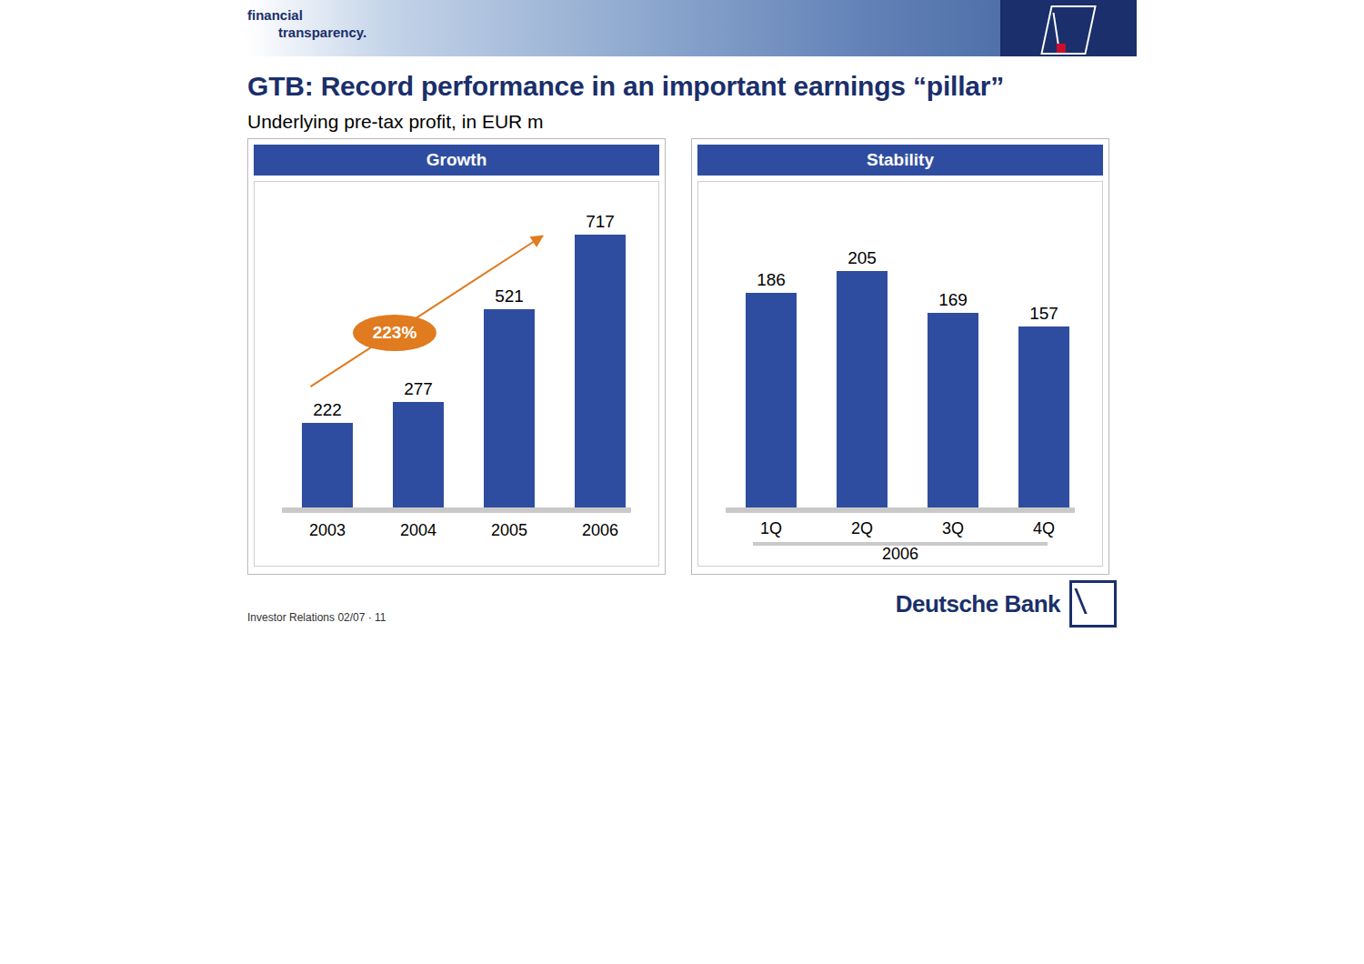financial transparency.
GTB: Record performance in an important earnings “pillar”
Underlying pre-tax profit, in EUR m
Growth
222
277
521
717
2003
2004
2005
2006
223%
Stability
186
205
169
157
1Q
2Q
3Q
4Q
2006
Investor Relations 02/07 · 11
Deutsche Bank